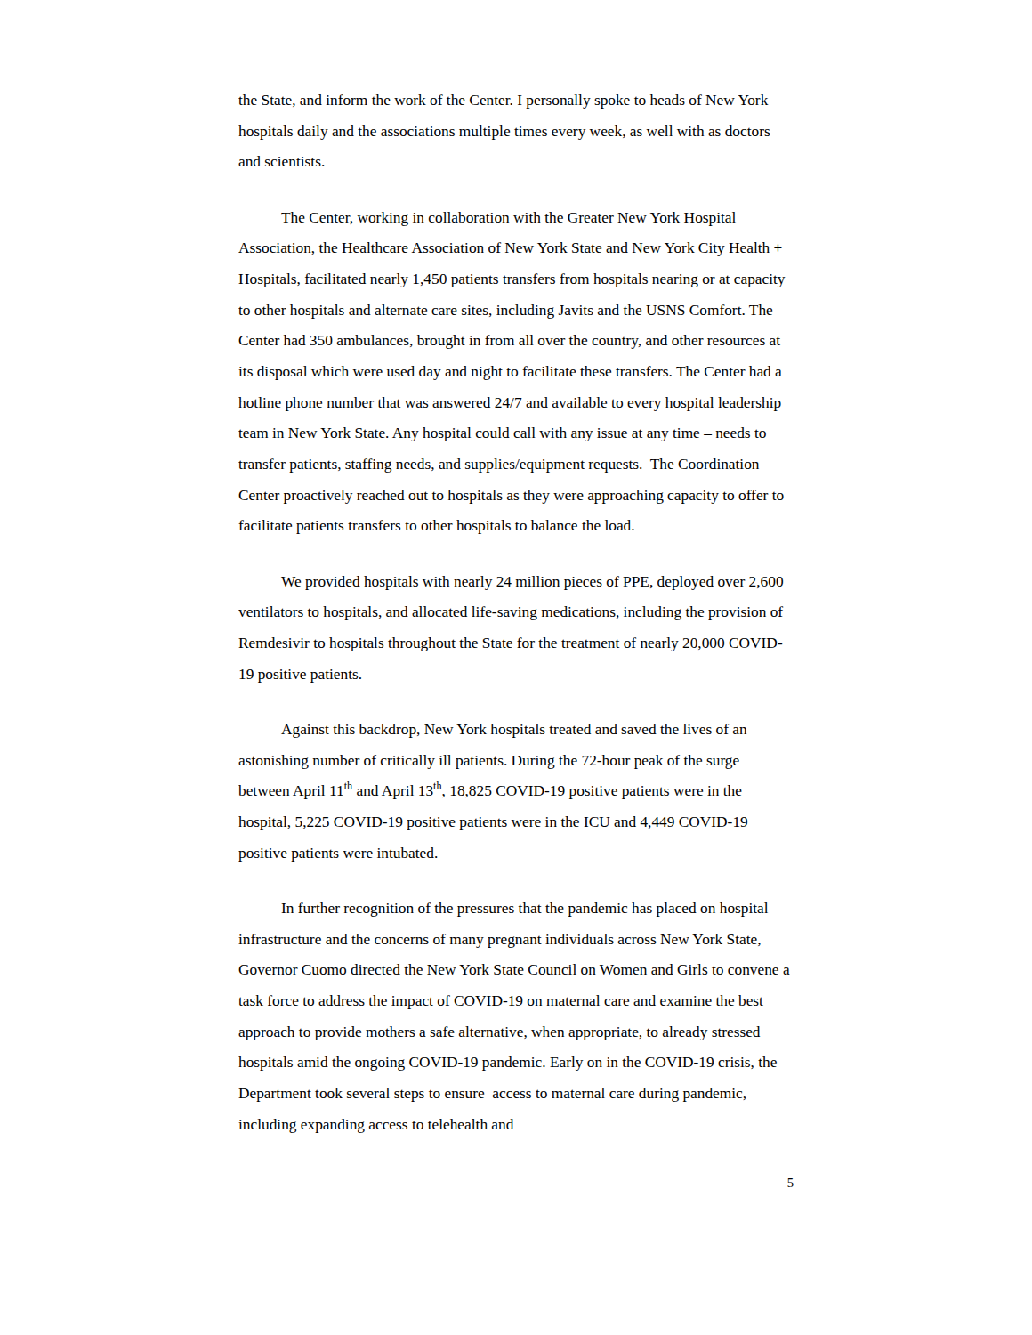the State, and inform the work of the Center. I personally spoke to heads of New York hospitals daily and the associations multiple times every week, as well with as doctors and scientists.
The Center, working in collaboration with the Greater New York Hospital Association, the Healthcare Association of New York State and New York City Health + Hospitals, facilitated nearly 1,450 patients transfers from hospitals nearing or at capacity to other hospitals and alternate care sites, including Javits and the USNS Comfort. The Center had 350 ambulances, brought in from all over the country, and other resources at its disposal which were used day and night to facilitate these transfers. The Center had a hotline phone number that was answered 24/7 and available to every hospital leadership team in New York State. Any hospital could call with any issue at any time – needs to transfer patients, staffing needs, and supplies/equipment requests. The Coordination Center proactively reached out to hospitals as they were approaching capacity to offer to facilitate patients transfers to other hospitals to balance the load.
We provided hospitals with nearly 24 million pieces of PPE, deployed over 2,600 ventilators to hospitals, and allocated life-saving medications, including the provision of Remdesivir to hospitals throughout the State for the treatment of nearly 20,000 COVID-19 positive patients.
Against this backdrop, New York hospitals treated and saved the lives of an astonishing number of critically ill patients. During the 72-hour peak of the surge between April 11th and April 13th, 18,825 COVID-19 positive patients were in the hospital, 5,225 COVID-19 positive patients were in the ICU and 4,449 COVID-19 positive patients were intubated.
In further recognition of the pressures that the pandemic has placed on hospital infrastructure and the concerns of many pregnant individuals across New York State, Governor Cuomo directed the New York State Council on Women and Girls to convene a task force to address the impact of COVID-19 on maternal care and examine the best approach to provide mothers a safe alternative, when appropriate, to already stressed hospitals amid the ongoing COVID-19 pandemic. Early on in the COVID-19 crisis, the Department took several steps to ensure access to maternal care during pandemic, including expanding access to telehealth and
5